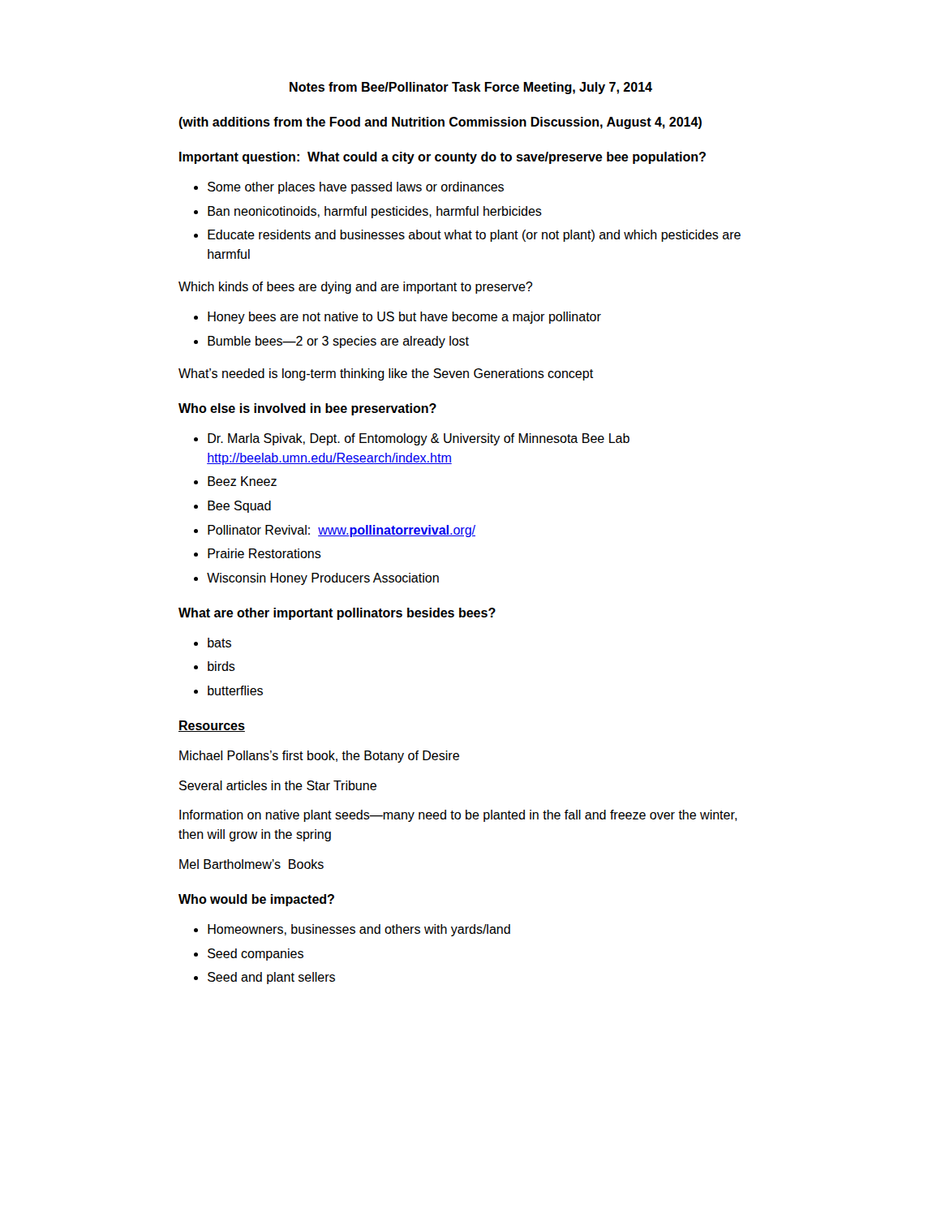Notes from Bee/Pollinator Task Force Meeting, July 7, 2014
(with additions from the Food and Nutrition Commission Discussion, August 4, 2014)
Important question: What could a city or county do to save/preserve bee population?
Some other places have passed laws or ordinances
Ban neonicotinoids, harmful pesticides, harmful herbicides
Educate residents and businesses about what to plant (or not plant) and which pesticides are harmful
Which kinds of bees are dying and are important to preserve?
Honey bees are not native to US but have become a major pollinator
Bumble bees—2 or 3 species are already lost
What’s needed is long-term thinking like the Seven Generations concept
Who else is involved in bee preservation?
Dr. Marla Spivak, Dept. of Entomology & University of Minnesota Bee Lab
http://beelab.umn.edu/Research/index.htm
Beez Kneez
Bee Squad
Pollinator Revival: www.pollinatorrevival.org/
Prairie Restorations
Wisconsin Honey Producers Association
What are other important pollinators besides bees?
bats
birds
butterflies
Resources
Michael Pollans’s first book, the Botany of Desire
Several articles in the Star Tribune
Information on native plant seeds—many need to be planted in the fall and freeze over the winter, then will grow in the spring
Mel Bartholmew’s Books
Who would be impacted?
Homeowners, businesses and others with yards/land
Seed companies
Seed and plant sellers